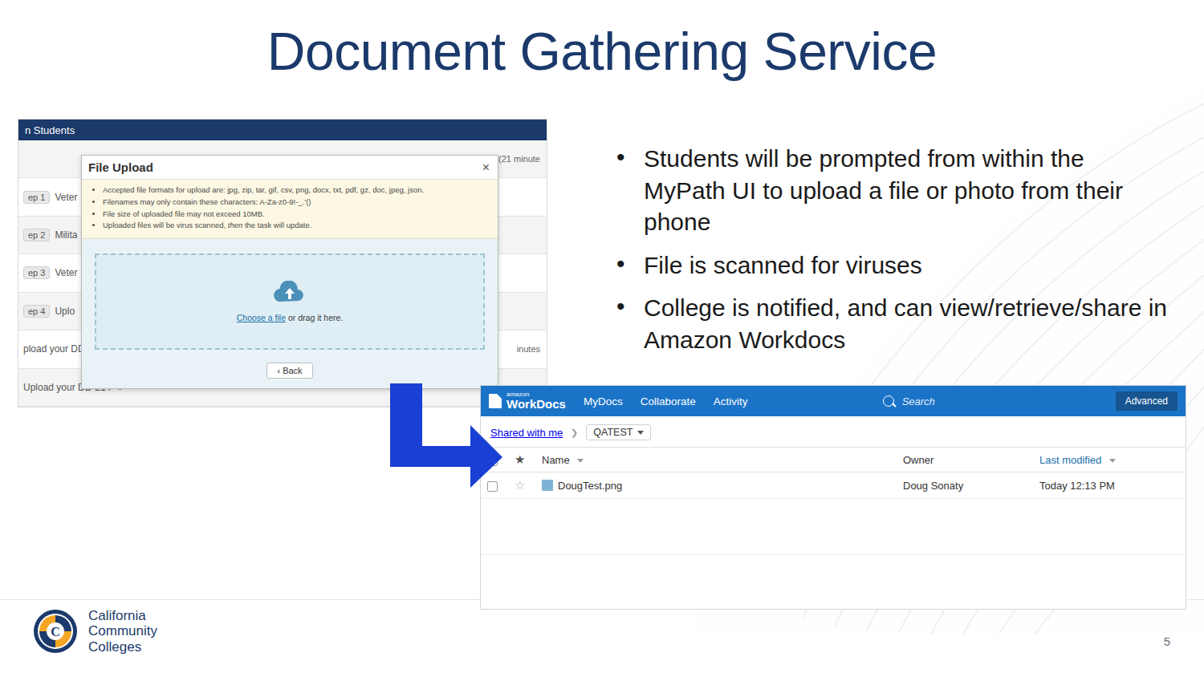Document Gathering Service
n Students
(21 minute
ep 1 Veter
ep 2 Milita
ep 3 Veter
ep 4 Uplo
pload your DD-2inutes
Upload your DD-214 ✎
File Upload
×
Accepted file formats for upload are: jpg, zip, tar, gif, csv, png, docx, txt, pdf, gz, doc, jpeg, json.
Filenames may only contain these characters: A-Za-z0-9!-_.'()
File size of uploaded file may not exceed 10MB.
Uploaded files will be virus scanned, then the task will update.
Choose a file or drag it here.
‹ Back
Students will be prompted from within the MyPath UI to upload a file or photo from their phone
File is scanned for viruses
College is notified, and can view/retrieve/share in Amazon Workdocs
amazon WorkDocs
MyDocs Collaborate Activity
Advanced
Shared with me ❯ QATEST
| | ★ | Name | Owner | Last modified |
| --- | --- | --- | --- | --- |
| | ☆ | DougTest.png | Doug Sonaty | Today 12:13 PM |
C
California
Community
Colleges
5